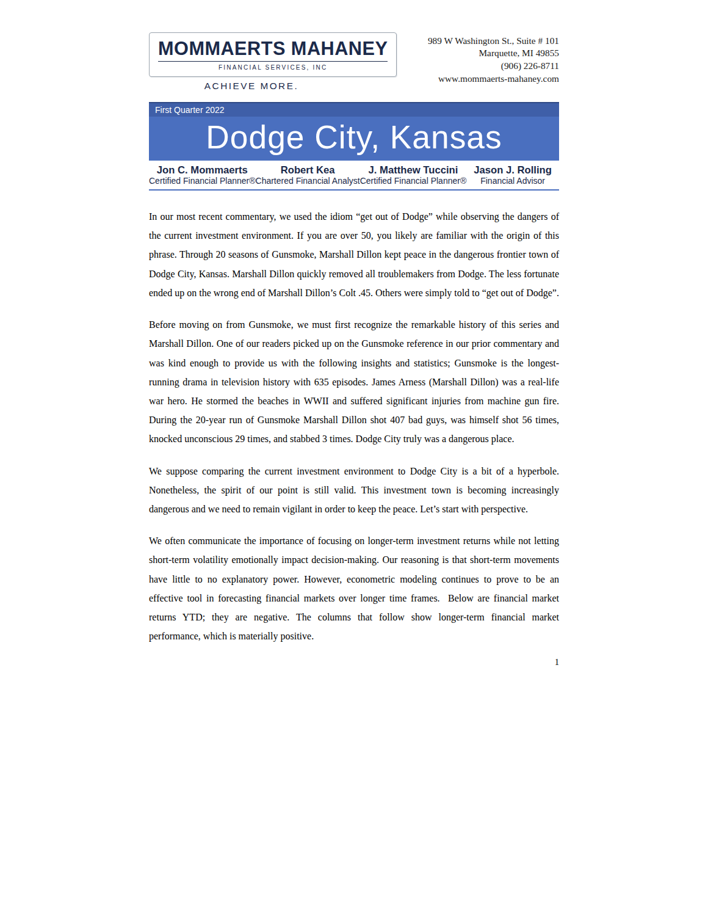MOMMAERTS MAHANEY
FINANCIAL SERVICES, INC
ACHIEVE MORE.
989 W Washington St., Suite # 101
Marquette, MI 49855
(906) 226-8711
www.mommaerts-mahaney.com
First Quarter 2022
Dodge City, Kansas
Jon C. Mommaerts
Certified Financial Planner®
Robert Kea
Chartered Financial Analyst
J. Matthew Tuccini
Certified Financial Planner®
Jason J. Rolling
Financial Advisor
In our most recent commentary, we used the idiom “get out of Dodge” while observing the dangers of the current investment environment. If you are over 50, you likely are familiar with the origin of this phrase. Through 20 seasons of Gunsmoke, Marshall Dillon kept peace in the dangerous frontier town of Dodge City, Kansas. Marshall Dillon quickly removed all troublemakers from Dodge. The less fortunate ended up on the wrong end of Marshall Dillon’s Colt .45. Others were simply told to “get out of Dodge”.
Before moving on from Gunsmoke, we must first recognize the remarkable history of this series and Marshall Dillon. One of our readers picked up on the Gunsmoke reference in our prior commentary and was kind enough to provide us with the following insights and statistics; Gunsmoke is the longest-running drama in television history with 635 episodes. James Arness (Marshall Dillon) was a real-life war hero. He stormed the beaches in WWII and suffered significant injuries from machine gun fire. During the 20-year run of Gunsmoke Marshall Dillon shot 407 bad guys, was himself shot 56 times, knocked unconscious 29 times, and stabbed 3 times. Dodge City truly was a dangerous place.
We suppose comparing the current investment environment to Dodge City is a bit of a hyperbole. Nonetheless, the spirit of our point is still valid. This investment town is becoming increasingly dangerous and we need to remain vigilant in order to keep the peace. Let’s start with perspective.
We often communicate the importance of focusing on longer-term investment returns while not letting short-term volatility emotionally impact decision-making. Our reasoning is that short-term movements have little to no explanatory power. However, econometric modeling continues to prove to be an effective tool in forecasting financial markets over longer time frames. Below are financial market returns YTD; they are negative. The columns that follow show longer-term financial market performance, which is materially positive.
1